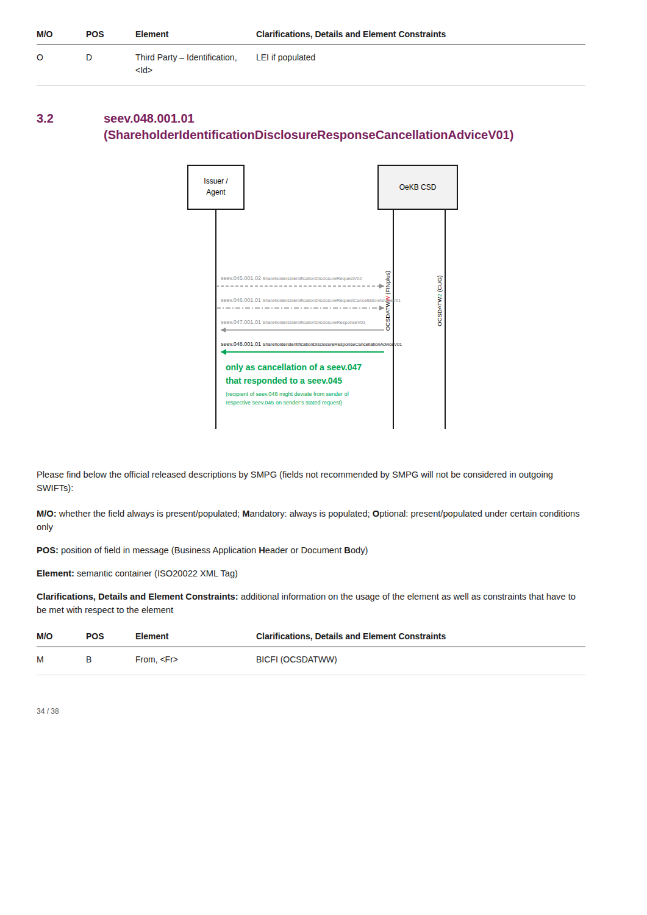| M/O | POS | Element | Clarifications, Details and Element Constraints |
| --- | --- | --- | --- |
| O | D | Third Party – Identification, <Id> | LEI if populated |
3.2 seev.048.001.01 (ShareholderIdentificationDisclosureResponseCancellationAdviceV01)
Issuer / Agent OeKB CSD OCSDATWW (FINplus) OCSDATW2 (CUG) seev.045.001.02 ShareholdersIdentificationDisclosureRequestV02 seev.046.001.01 ShareholdersIdentificationDisclosureRequestCancellationAdviceV01 seev.047.001.01 ShareholdersIdentificationDisclosureResponseV01 seev.048.001.01 ShareholderIdentificationDisclosureResponseCancellationAdviceV01 only as cancellation of a seev.047 that responded to a seev.045 (recipient of seev.048 might deviate from sender of respective seev.045 on sender’s stated request)
Please find below the official released descriptions by SMPG (fields not recommended by SMPG will not be considered in outgoing SWIFTs):
M/O: whether the field always is present/populated; Mandatory: always is populated; Optional: present/populated under certain conditions only
POS: position of field in message (Business Application Header or Document Body)
Element: semantic container (ISO20022 XML Tag)
Clarifications, Details and Element Constraints: additional information on the usage of the element as well as constraints that have to be met with respect to the element
| M/O | POS | Element | Clarifications, Details and Element Constraints |
| --- | --- | --- | --- |
| M | B | From, <Fr> | BICFI (OCSDATWW) |
34 / 38